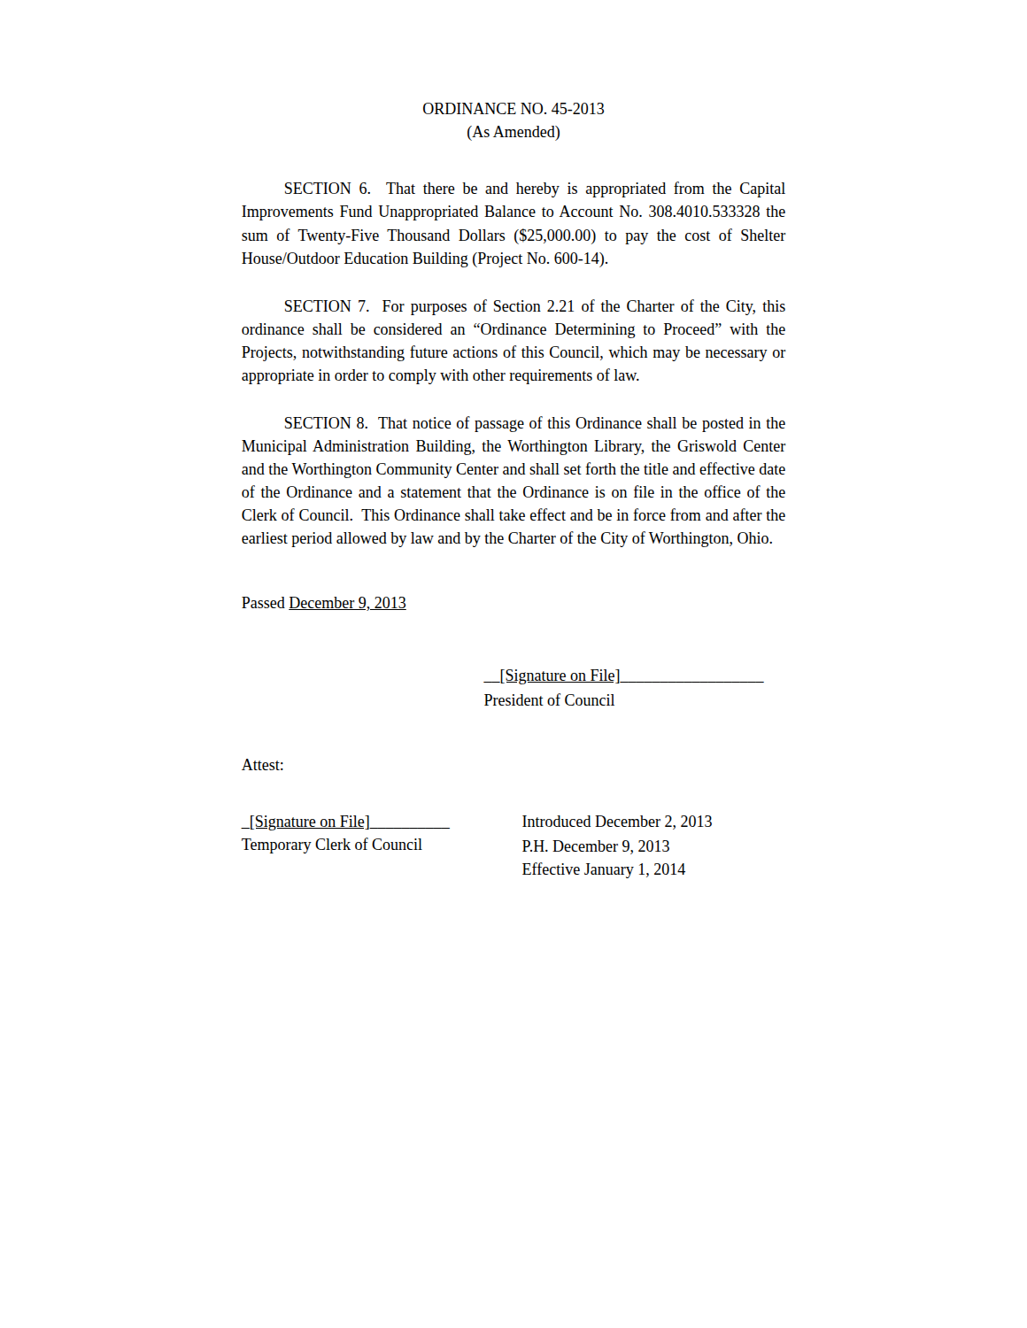ORDINANCE NO. 45-2013 (As Amended)
SECTION 6. That there be and hereby is appropriated from the Capital Improvements Fund Unappropriated Balance to Account No. 308.4010.533328 the sum of Twenty-Five Thousand Dollars ($25,000.00) to pay the cost of Shelter House/Outdoor Education Building (Project No. 600-14).
SECTION 7. For purposes of Section 2.21 of the Charter of the City, this ordinance shall be considered an “Ordinance Determining to Proceed” with the Projects, notwithstanding future actions of this Council, which may be necessary or appropriate in order to comply with other requirements of law.
SECTION 8. That notice of passage of this Ordinance shall be posted in the Municipal Administration Building, the Worthington Library, the Griswold Center and the Worthington Community Center and shall set forth the title and effective date of the Ordinance and a statement that the Ordinance is on file in the office of the Clerk of Council. This Ordinance shall take effect and be in force from and after the earliest period allowed by law and by the Charter of the City of Worthington, Ohio.
Passed December 9, 2013
__[Signature on File]__________________
President of Council
Attest:
_[Signature on File]__________
Temporary Clerk of Council
Introduced December 2, 2013
P.H. December 9, 2013
Effective January 1, 2014